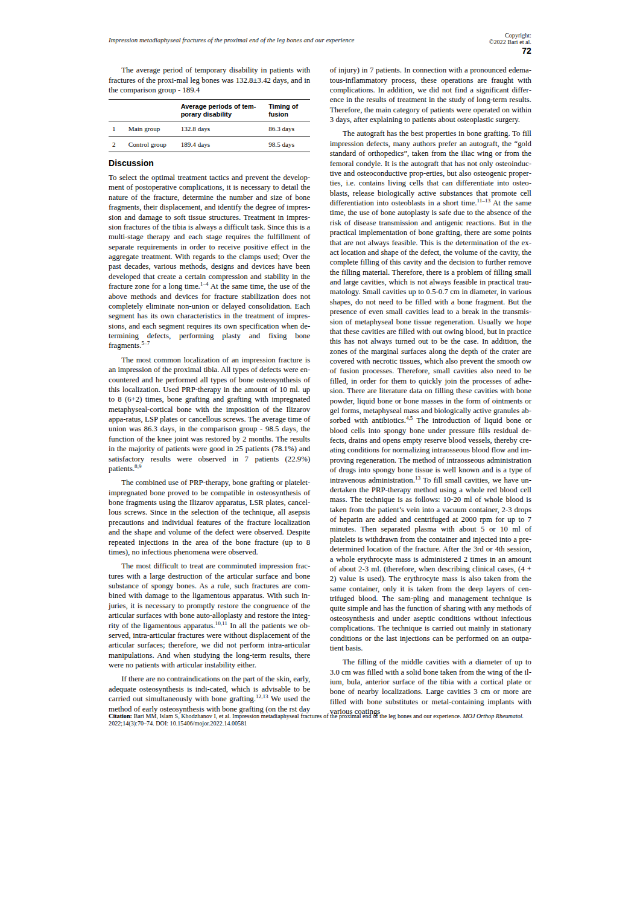Impression metadiaphyseal fractures of the proximal end of the leg bones and our experience
Copyright:
©2022 Bari et al.
72
The average period of temporary disability in patients with fractures of the proxi-mal leg bones was 132.8±3.42 days, and in the comparison group - 189.4
| | | Average periods of temporary disability | Timing of fusion |
| --- | --- | --- | --- |
| 1 | Main group | 132.8 days | 86.3 days |
| 2 | Control group | 189.4 days | 98.5 days |
Discussion
To select the optimal treatment tactics and prevent the development of postoperative complications, it is necessary to detail the nature of the fracture, determine the number and size of bone fragments, their displacement, and identify the degree of impression and damage to soft tissue structures. Treatment in impression fractures of the tibia is always a difficult task. Since this is a multi-stage therapy and each stage requires the fulfillment of separate requirements in order to receive positive effect in the aggregate treatment. With regards to the clamps used; Over the past decades, various methods, designs and devices have been developed that create a certain compression and stability in the fracture zone for a long time.1–4 At the same time, the use of the above methods and devices for fracture stabilization does not completely eliminate non-union or delayed consolidation. Each segment has its own characteristics in the treatment of impressions, and each segment requires its own specification when determining defects, performing plasty and fixing bone fragments.5–7
The most common localization of an impression fracture is an impression of the proximal tibia. All types of defects were encountered and he performed all types of bone osteosynthesis of this localization. Used PRP-therapy in the amount of 10 ml. up to 8 (6+2) times, bone grafting and grafting with impregnated metaphyseal-cortical bone with the imposition of the Ilizarov appa-ratus, LSP plates or cancellous screws. The average time of union was 86.3 days, in the comparison group - 98.5 days, the function of the knee joint was restored by 2 months. The results in the majority of patients were good in 25 patients (78.1%) and satisfactory results were observed in 7 patients (22.9%) patients.8,9
The combined use of PRP-therapy, bone grafting or platelet-impregnated bone proved to be compatible in osteosynthesis of bone fragments using the Ilizarov apparatus, LSR plates, cancellous screws. Since in the selection of the technique, all asepsis precautions and individual features of the fracture localization and the shape and volume of the defect were observed. Despite repeated injections in the area of the bone fracture (up to 8 times), no infectious phenomena were observed.
The most difficult to treat are comminuted impression fractures with a large destruction of the articular surface and bone substance of spongy bones. As a rule, such fractures are combined with damage to the ligamentous apparatus. With such injuries, it is necessary to promptly restore the congruence of the articular surfaces with bone auto-alloplasty and restore the integrity of the ligamentous apparatus.10,11 In all the patients we observed, intra-articular fractures were without displacement of the articular surfaces; therefore, we did not perform intra-articular manipulations. And when studying the long-term results, there were no patients with articular instability either.
If there are no contraindications on the part of the skin, early, adequate osteosynthesis is indi-cated, which is advisable to be carried out simultaneously with bone grafting.12,13 We used the method of early osteosynthesis with bone grafting (on the rst day of injury) in 7 patients. In connection with a pronounced edematous-inflammatory process, these operations are fraught with complications. In addition, we did not find a significant difference in the results of treatment in the study of long-term results. Therefore, the main category of patients were operated on within 3 days, after explaining to patients about osteoplastic surgery.
The autograft has the best properties in bone grafting. To fill impression defects, many authors prefer an autograft, the “gold standard of orthopedics”, taken from the iliac wing or from the femoral condyle. It is the autograft that has not only osteoinductive and osteoconductive prop-erties, but also osteogenic properties, i.e. contains living cells that can differentiate into osteo-blasts, release biologically active substances that promote cell differentiation into osteoblasts in a short time.11–13 At the same time, the use of bone autoplasty is safe due to the absence of the risk of disease transmission and antigenic reactions. But in the practical implementation of bone grafting, there are some points that are not always feasible. This is the determination of the exact location and shape of the defect, the volume of the cavity, the complete filling of this cavity and the decision to further remove the filling material. Therefore, there is a problem of filling small and large cavities, which is not always feasible in practical traumatology. Small cavities up to 0.5-0.7 cm in diameter, in various shapes, do not need to be filled with a bone fragment. But the presence of even small cavities lead to a break in the transmission of metaphyseal bone tissue regeneration. Usually we hope that these cavities are filled with out owing blood, but in practice this has not always turned out to be the case. In addition, the zones of the marginal surfaces along the depth of the crater are covered with necrotic tissues, which also prevent the smooth ow of fusion processes. Therefore, small cavities also need to be filled, in order for them to quickly join the processes of adhesion. There are literature data on filling these cavities with bone powder, liquid bone or bone masses in the form of ointments or gel forms, metaphyseal mass and biologically active granules absorbed with antibiotics.4,5 The introduction of liquid bone or blood cells into spongy bone under pressure fills residual defects, drains and opens empty reserve blood vessels, thereby creating conditions for normalizing intraosseous blood flow and improving regeneration. The method of intraosseous administration of drugs into spongy bone tissue is well known and is a type of intravenous administration.13 To fill small cavities, we have undertaken the PRP-therapy method using a whole red blood cell mass. The technique is as follows: 10-20 ml of whole blood is taken from the patient’s vein into a vacuum container, 2-3 drops of heparin are added and centrifuged at 2000 rpm for up to 7 minutes. Then separated plasma with about 5 or 10 ml of platelets is withdrawn from the container and injected into a predetermined location of the fracture. After the 3rd or 4th session, a whole erythrocyte mass is administered 2 times in an amount of about 2-3 ml. (therefore, when describing clinical cases, (4 + 2) value is used). The erythrocyte mass is also taken from the same container, only it is taken from the deep layers of centrifuged blood. The sam-pling and management technique is quite simple and has the function of sharing with any methods of osteosynthesis and under aseptic conditions without infectious complications. The technique is carried out mainly in stationary conditions or the last injections can be performed on an outpatient basis.
The filling of the middle cavities with a diameter of up to 3.0 cm was filled with a solid bone taken from the wing of the ilium, bula, anterior surface of the tibia with a cortical plate or bone of nearby localizations. Large cavities 3 cm or more are filled with bone substitutes or metal-containing implants with various coatings
Citation: Bari MM, Islam S, Khodzhanov I, et al. Impression metadiaphyseal fractures of the proximal end of the leg bones and our experience. MOJ Orthop Rheumatol. 2022;14(3):70–74. DOI: 10.15406/mojor.2022.14.00581